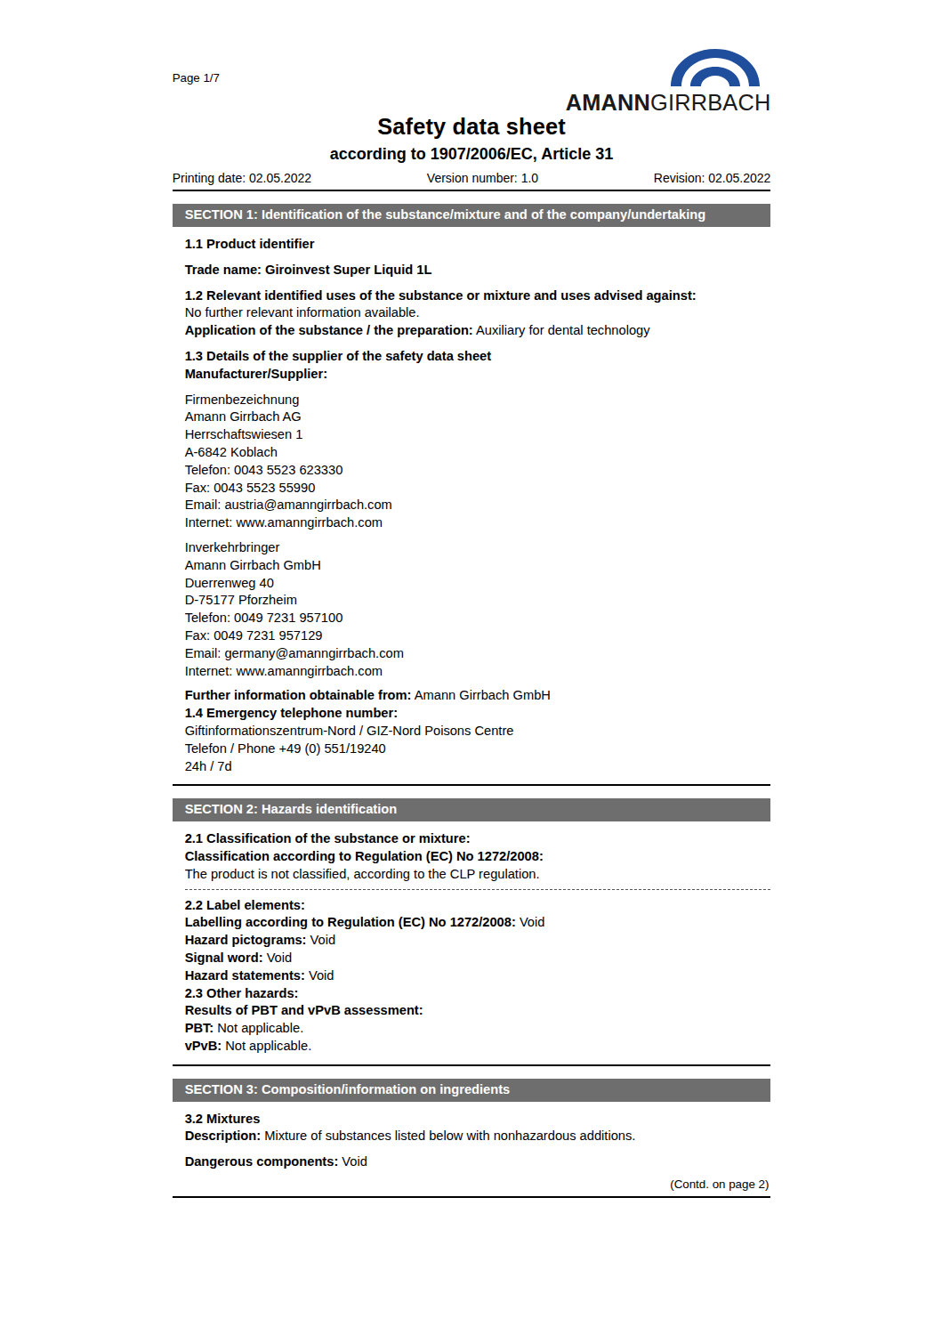AMANNGIRRBACH
Page 1/7
Safety data sheet
according to 1907/2006/EC, Article 31
Printing date: 02.05.2022 Version number: 1.0 Revision: 02.05.2022
SECTION 1: Identification of the substance/mixture and of the company/undertaking
1.1 Product identifier
Trade name: Giroinvest Super Liquid 1L
1.2 Relevant identified uses of the substance or mixture and uses advised against:
No further relevant information available.
Application of the substance / the preparation: Auxiliary for dental technology
1.3 Details of the supplier of the safety data sheet
Manufacturer/Supplier:
Firmenbezeichnung
Amann Girrbach AG
Herrschaftswiesen 1
A-6842 Koblach
Telefon: 0043 5523 623330
Fax: 0043 5523 55990
Email: austria@amanngirrbach.com
Internet: www.amanngirrbach.com
Inverkehrbringer
Amann Girrbach GmbH
Duerrenweg 40
D-75177 Pforzheim
Telefon: 0049 7231 957100
Fax: 0049 7231 957129
Email: germany@amanngirrbach.com
Internet: www.amanngirrbach.com
Further information obtainable from: Amann Girrbach GmbH
1.4 Emergency telephone number:
Giftinformationszentrum-Nord / GIZ-Nord Poisons Centre
Telefon / Phone +49 (0) 551/19240
24h / 7d
SECTION 2: Hazards identification
2.1 Classification of the substance or mixture:
Classification according to Regulation (EC) No 1272/2008:
The product is not classified, according to the CLP regulation.
2.2 Label elements:
Labelling according to Regulation (EC) No 1272/2008: Void
Hazard pictograms: Void
Signal word: Void
Hazard statements: Void
2.3 Other hazards:
Results of PBT and vPvB assessment:
PBT: Not applicable.
vPvB: Not applicable.
SECTION 3: Composition/information on ingredients
3.2 Mixtures
Description: Mixture of substances listed below with nonhazardous additions.
Dangerous components: Void
(Contd. on page 2)